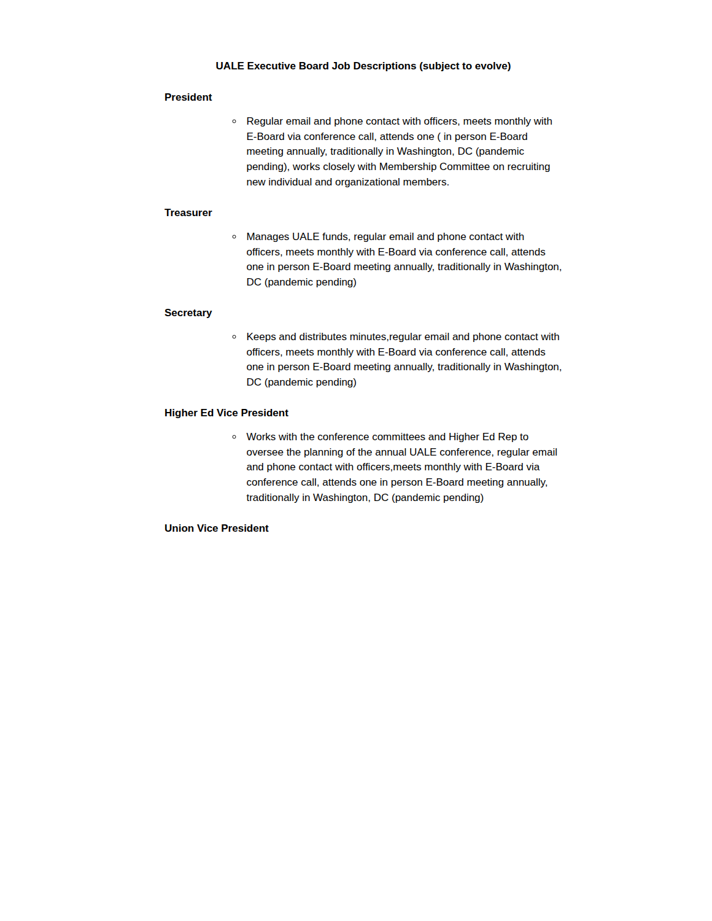UALE Executive Board Job Descriptions (subject to evolve)
President
Regular email and phone contact with officers, meets monthly with E-Board via conference call, attends one ( in person E-Board meeting annually, traditionally in Washington, DC (pandemic pending), works closely with Membership Committee on recruiting new individual and organizational members.
Treasurer
Manages UALE funds, regular email and phone contact with officers, meets monthly with E-Board via conference call, attends one in person E-Board meeting annually, traditionally in Washington, DC (pandemic pending)
Secretary
Keeps and distributes minutes,regular email and phone contact with officers, meets monthly with E-Board via conference call, attends one in person E-Board meeting annually, traditionally in Washington, DC (pandemic pending)
Higher Ed Vice President
Works with the conference committees and Higher Ed Rep to oversee the planning of the annual UALE conference, regular email and phone contact with officers,meets monthly with E-Board via conference call, attends one in person E-Board meeting annually, traditionally in Washington, DC (pandemic pending)
Union Vice President